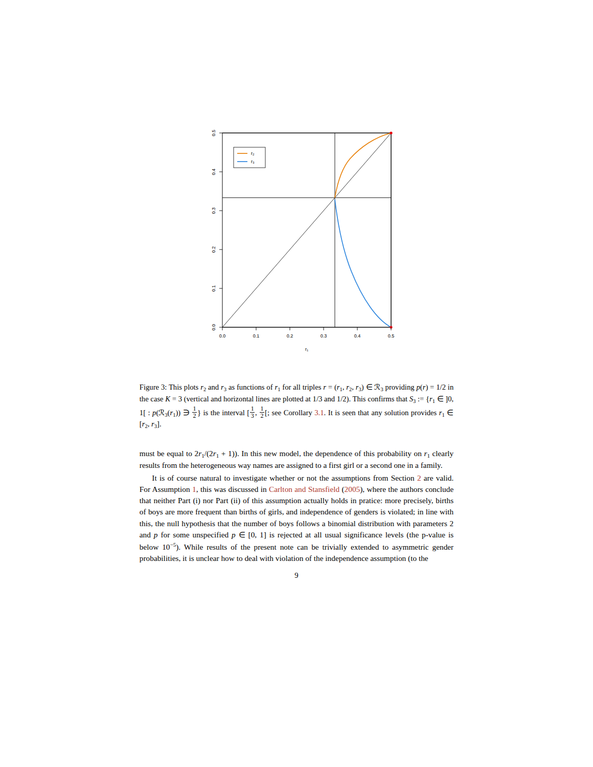y scale: 0.0 at y=400, 0.5 at y=20 => y = 400 - value*760 r₂ r₃ 0.0 0.1 0.2 0.3 0.4 0.5 0.0 0.1 0.2 0.3 0.4 0.5 r₁
Figure 3: This plots r2 and r3 as functions of r1 for all triples r = (r1, r2, r3) ∈ ℛ3 providing p(r) = 1/2 in the case K = 3 (vertical and horizontal lines are plotted at 1/3 and 1/2). This confirms that S3 := {r1 ∈ ]0, 1[ : p(ℛ3(r1)) ∋ 12} is the interval [13, 12[; see Corollary 3.1. It is seen that any solution provides r1 ∈ [r2, r3].
must be equal to 2r1/(2r1 + 1)). In this new model, the dependence of this probability on r1 clearly results from the heterogeneous way names are assigned to a first girl or a second one in a family.
It is of course natural to investigate whether or not the assumptions from Section 2 are valid. For Assumption 1, this was discussed in Carlton and Stansfield (2005), where the authors conclude that neither Part (i) nor Part (ii) of this assumption actually holds in pratice: more precisely, births of boys are more frequent than births of girls, and independence of genders is violated; in line with this, the null hypothesis that the number of boys follows a binomial distribution with parameters 2 and p for some unspecified p ∈ [0, 1] is rejected at all usual significance levels (the p-value is below 10−5). While results of the present note can be trivially extended to asymmetric gender probabilities, it is unclear how to deal with violation of the independence assumption (to the
9